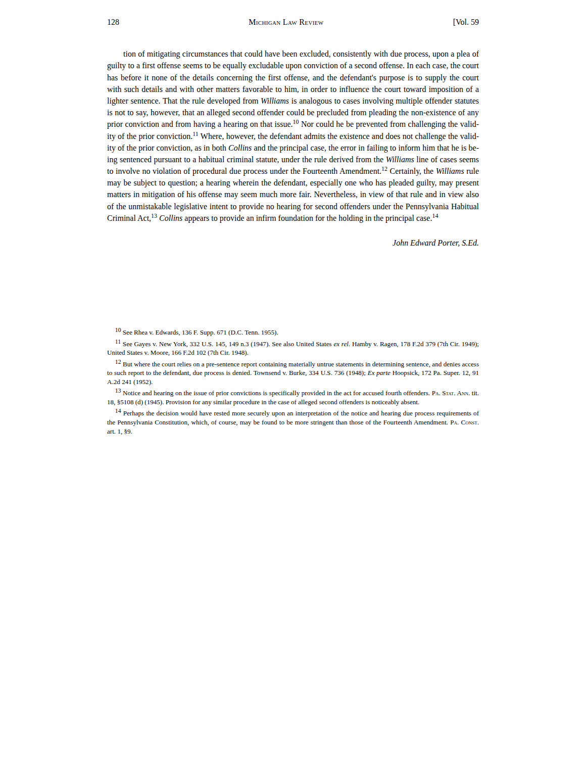128 Michigan Law Review [Vol. 59
tion of mitigating circumstances that could have been excluded, consistently with due process, upon a plea of guilty to a first offense seems to be equally excludable upon conviction of a second offense. In each case, the court has before it none of the details concerning the first offense, and the defendant's purpose is to supply the court with such details and with other matters favorable to him, in order to influence the court toward imposition of a lighter sentence. That the rule developed from Williams is analogous to cases involving multiple offender statutes is not to say, however, that an alleged second offender could be precluded from pleading the non-existence of any prior conviction and from having a hearing on that issue.10 Nor could he be prevented from challenging the validity of the prior conviction.11 Where, however, the defendant admits the existence and does not challenge the validity of the prior conviction, as in both Collins and the principal case, the error in failing to inform him that he is being sentenced pursuant to a habitual criminal statute, under the rule derived from the Williams line of cases seems to involve no violation of procedural due process under the Fourteenth Amendment.12 Certainly, the Williams rule may be subject to question; a hearing wherein the defendant, especially one who has pleaded guilty, may present matters in mitigation of his offense may seem much more fair. Nevertheless, in view of that rule and in view also of the unmistakable legislative intent to provide no hearing for second offenders under the Pennsylvania Habitual Criminal Act,13 Collins appears to provide an infirm foundation for the holding in the principal case.14
John Edward Porter, S.Ed.
10 See Rhea v. Edwards, 136 F. Supp. 671 (D.C. Tenn. 1955).
11 See Gayes v. New York, 332 U.S. 145, 149 n.3 (1947). See also United States ex rel. Hamby v. Ragen, 178 F.2d 379 (7th Cir. 1949); United States v. Moore, 166 F.2d 102 (7th Cir. 1948).
12 But where the court relies on a pre-sentence report containing materially untrue statements in determining sentence, and denies access to such report to the defendant, due process is denied. Townsend v. Burke, 334 U.S. 736 (1948); Ex parte Hoopsick, 172 Pa. Super. 12, 91 A.2d 241 (1952).
13 Notice and hearing on the issue of prior convictions is specifically provided in the act for accused fourth offenders. Pa. Stat. Ann. tit. 18, §5108 (d) (1945). Provision for any similar procedure in the case of alleged second offenders is noticeably absent.
14 Perhaps the decision would have rested more securely upon an interpretation of the notice and hearing due process requirements of the Pennsylvania Constitution, which, of course, may be found to be more stringent than those of the Fourteenth Amendment. Pa. Const. art. 1, §9.